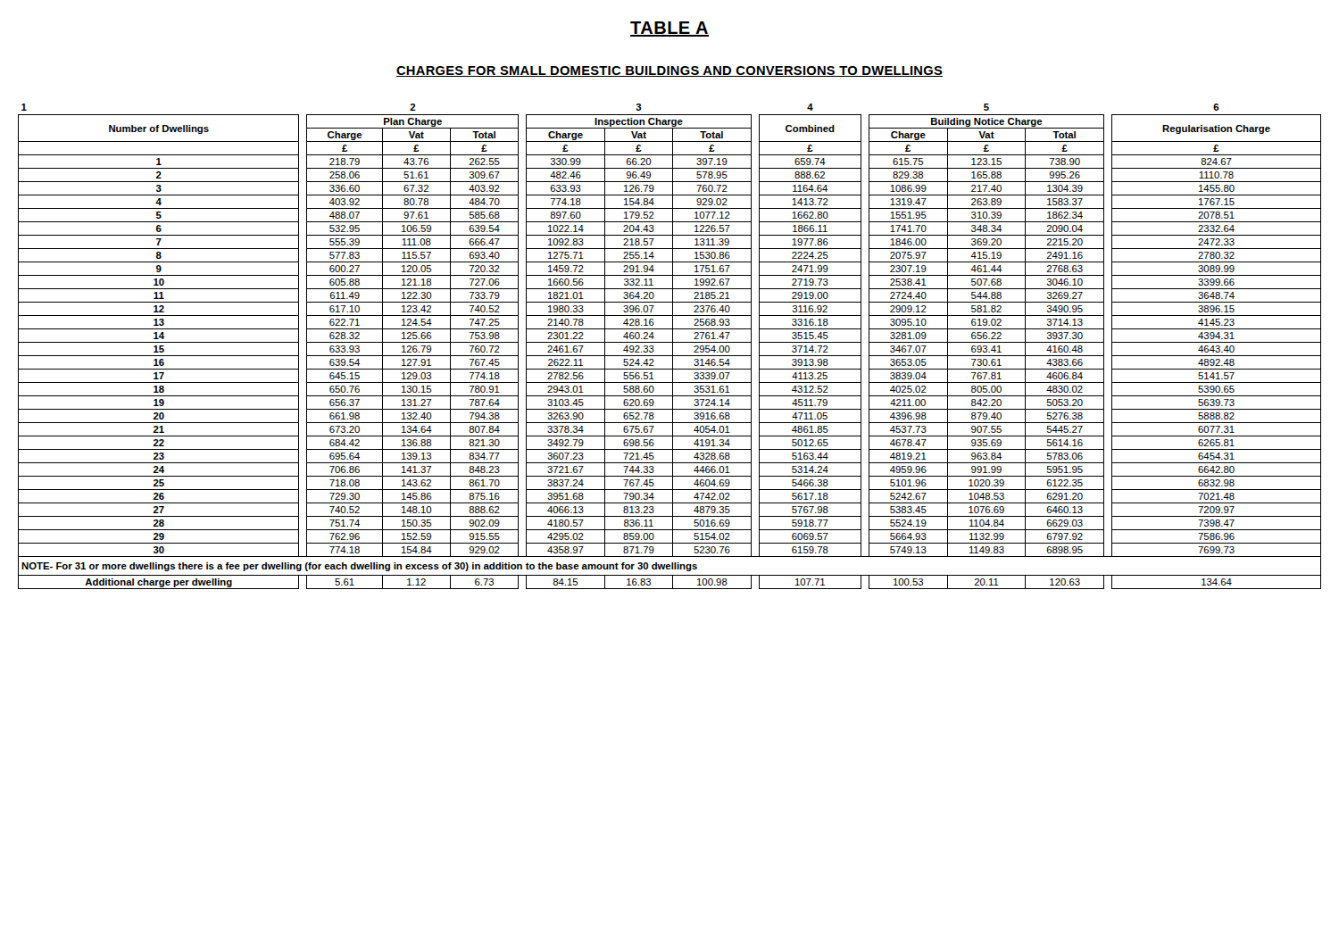TABLE A
CHARGES FOR SMALL DOMESTIC BUILDINGS AND CONVERSIONS TO DWELLINGS
| 1 | | 2 | | 3 | | 4 | | 5 | | 6 |
| Number of Dwellings | | Plan Charge | | Inspection Charge | | Combined | | Building Notice Charge | | Regularisation Charge |
| Charge | Vat | Total | Charge | Vat | Total | Charge | Vat | Total |
| | £ | £ | £ | £ | £ | £ | £ | £ | £ | £ | £ |
| 1 | | 218.79 | 43.76 | 262.55 | | 330.99 | 66.20 | 397.19 | | 659.74 | | 615.75 | 123.15 | 738.90 | | 824.67 |
| 2 | | 258.06 | 51.61 | 309.67 | | 482.46 | 96.49 | 578.95 | | 888.62 | | 829.38 | 165.88 | 995.26 | | 1110.78 |
| 3 | | 336.60 | 67.32 | 403.92 | | 633.93 | 126.79 | 760.72 | | 1164.64 | | 1086.99 | 217.40 | 1304.39 | | 1455.80 |
| 4 | | 403.92 | 80.78 | 484.70 | | 774.18 | 154.84 | 929.02 | | 1413.72 | | 1319.47 | 263.89 | 1583.37 | | 1767.15 |
| 5 | | 488.07 | 97.61 | 585.68 | | 897.60 | 179.52 | 1077.12 | | 1662.80 | | 1551.95 | 310.39 | 1862.34 | | 2078.51 |
| 6 | | 532.95 | 106.59 | 639.54 | | 1022.14 | 204.43 | 1226.57 | | 1866.11 | | 1741.70 | 348.34 | 2090.04 | | 2332.64 |
| 7 | | 555.39 | 111.08 | 666.47 | | 1092.83 | 218.57 | 1311.39 | | 1977.86 | | 1846.00 | 369.20 | 2215.20 | | 2472.33 |
| 8 | | 577.83 | 115.57 | 693.40 | | 1275.71 | 255.14 | 1530.86 | | 2224.25 | | 2075.97 | 415.19 | 2491.16 | | 2780.32 |
| 9 | | 600.27 | 120.05 | 720.32 | | 1459.72 | 291.94 | 1751.67 | | 2471.99 | | 2307.19 | 461.44 | 2768.63 | | 3089.99 |
| 10 | | 605.88 | 121.18 | 727.06 | | 1660.56 | 332.11 | 1992.67 | | 2719.73 | | 2538.41 | 507.68 | 3046.10 | | 3399.66 |
| 11 | | 611.49 | 122.30 | 733.79 | | 1821.01 | 364.20 | 2185.21 | | 2919.00 | | 2724.40 | 544.88 | 3269.27 | | 3648.74 |
| 12 | | 617.10 | 123.42 | 740.52 | | 1980.33 | 396.07 | 2376.40 | | 3116.92 | | 2909.12 | 581.82 | 3490.95 | | 3896.15 |
| 13 | | 622.71 | 124.54 | 747.25 | | 2140.78 | 428.16 | 2568.93 | | 3316.18 | | 3095.10 | 619.02 | 3714.13 | | 4145.23 |
| 14 | | 628.32 | 125.66 | 753.98 | | 2301.22 | 460.24 | 2761.47 | | 3515.45 | | 3281.09 | 656.22 | 3937.30 | | 4394.31 |
| 15 | | 633.93 | 126.79 | 760.72 | | 2461.67 | 492.33 | 2954.00 | | 3714.72 | | 3467.07 | 693.41 | 4160.48 | | 4643.40 |
| 16 | | 639.54 | 127.91 | 767.45 | | 2622.11 | 524.42 | 3146.54 | | 3913.98 | | 3653.05 | 730.61 | 4383.66 | | 4892.48 |
| 17 | | 645.15 | 129.03 | 774.18 | | 2782.56 | 556.51 | 3339.07 | | 4113.25 | | 3839.04 | 767.81 | 4606.84 | | 5141.57 |
| 18 | | 650.76 | 130.15 | 780.91 | | 2943.01 | 588.60 | 3531.61 | | 4312.52 | | 4025.02 | 805.00 | 4830.02 | | 5390.65 |
| 19 | | 656.37 | 131.27 | 787.64 | | 3103.45 | 620.69 | 3724.14 | | 4511.79 | | 4211.00 | 842.20 | 5053.20 | | 5639.73 |
| 20 | | 661.98 | 132.40 | 794.38 | | 3263.90 | 652.78 | 3916.68 | | 4711.05 | | 4396.98 | 879.40 | 5276.38 | | 5888.82 |
| 21 | | 673.20 | 134.64 | 807.84 | | 3378.34 | 675.67 | 4054.01 | | 4861.85 | | 4537.73 | 907.55 | 5445.27 | | 6077.31 |
| 22 | | 684.42 | 136.88 | 821.30 | | 3492.79 | 698.56 | 4191.34 | | 5012.65 | | 4678.47 | 935.69 | 5614.16 | | 6265.81 |
| 23 | | 695.64 | 139.13 | 834.77 | | 3607.23 | 721.45 | 4328.68 | | 5163.44 | | 4819.21 | 963.84 | 5783.06 | | 6454.31 |
| 24 | | 706.86 | 141.37 | 848.23 | | 3721.67 | 744.33 | 4466.01 | | 5314.24 | | 4959.96 | 991.99 | 5951.95 | | 6642.80 |
| 25 | | 718.08 | 143.62 | 861.70 | | 3837.24 | 767.45 | 4604.69 | | 5466.38 | | 5101.96 | 1020.39 | 6122.35 | | 6832.98 |
| 26 | | 729.30 | 145.86 | 875.16 | | 3951.68 | 790.34 | 4742.02 | | 5617.18 | | 5242.67 | 1048.53 | 6291.20 | | 7021.48 |
| 27 | | 740.52 | 148.10 | 888.62 | | 4066.13 | 813.23 | 4879.35 | | 5767.98 | | 5383.45 | 1076.69 | 6460.13 | | 7209.97 |
| 28 | | 751.74 | 150.35 | 902.09 | | 4180.57 | 836.11 | 5016.69 | | 5918.77 | | 5524.19 | 1104.84 | 6629.03 | | 7398.47 |
| 29 | | 762.96 | 152.59 | 915.55 | | 4295.02 | 859.00 | 5154.02 | | 6069.57 | | 5664.93 | 1132.99 | 6797.92 | | 7586.96 |
| 30 | | 774.18 | 154.84 | 929.02 | | 4358.97 | 871.79 | 5230.76 | | 6159.78 | | 5749.13 | 1149.83 | 6898.95 | | 7699.73 |
| NOTE- For 31 or more dwellings there is a fee per dwelling (for each dwelling in excess of 30) in addition to the base amount for 30 dwellings |
| Additional charge per dwelling | | 5.61 | 1.12 | 6.73 | | 84.15 | 16.83 | 100.98 | | 107.71 | | 100.53 | 20.11 | 120.63 | | 134.64 |